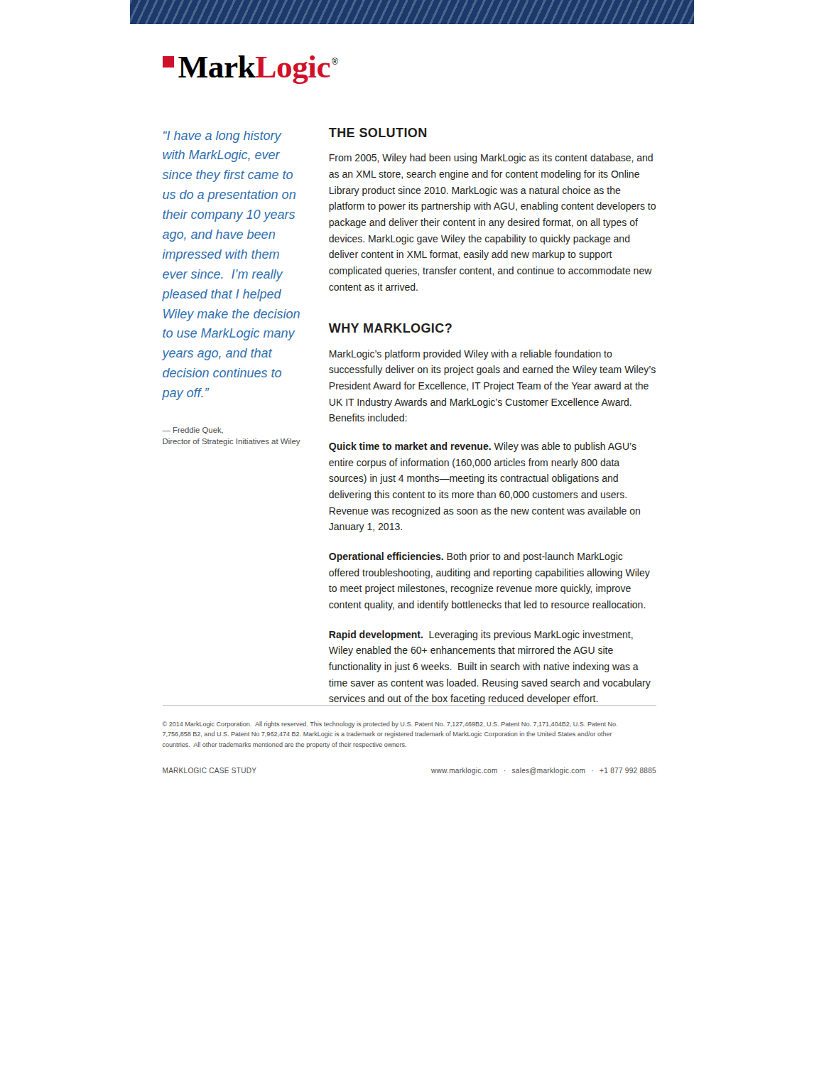Mark Logic®
“I have a long history with MarkLogic, ever since they first came to us do a presentation on their company 10 years ago, and have been impressed with them ever since. I’m really pleased that I helped Wiley make the decision to use MarkLogic many years ago, and that decision continues to pay off.”
— Freddie Quek, Director of Strategic Initiatives at Wiley
THE SOLUTION
From 2005, Wiley had been using MarkLogic as its content database, and as an XML store, search engine and for content modeling for its Online Library product since 2010. MarkLogic was a natural choice as the platform to power its partnership with AGU, enabling content developers to package and deliver their content in any desired format, on all types of devices. MarkLogic gave Wiley the capability to quickly package and deliver content in XML format, easily add new markup to support complicated queries, transfer content, and continue to accommodate new content as it arrived.
WHY MARKLOGIC?
MarkLogic’s platform provided Wiley with a reliable foundation to successfully deliver on its project goals and earned the Wiley team Wiley’s President Award for Excellence, IT Project Team of the Year award at the UK IT Industry Awards and MarkLogic’s Customer Excellence Award. Benefits included:
Quick time to market and revenue. Wiley was able to publish AGU’s entire corpus of information (160,000 articles from nearly 800 data sources) in just 4 months—meeting its contractual obligations and delivering this content to its more than 60,000 customers and users. Revenue was recognized as soon as the new content was available on January 1, 2013.
Operational efficiencies. Both prior to and post-launch MarkLogic offered troubleshooting, auditing and reporting capabilities allowing Wiley to meet project milestones, recognize revenue more quickly, improve content quality, and identify bottlenecks that led to resource reallocation.
Rapid development. Leveraging its previous MarkLogic investment, Wiley enabled the 60+ enhancements that mirrored the AGU site functionality in just 6 weeks. Built in search with native indexing was a time saver as content was loaded. Reusing saved search and vocabulary services and out of the box faceting reduced developer effort.
© 2014 MarkLogic Corporation. All rights reserved. This technology is protected by U.S. Patent No. 7,127,469B2, U.S. Patent No. 7,171,404B2, U.S. Patent No. 7,756,858 B2, and U.S. Patent No 7,962,474 B2. MarkLogic is a trademark or registered trademark of MarkLogic Corporation in the United States and/or other countries. All other trademarks mentioned are the property of their respective owners.
MarkLogic Case Study
www.marklogic.com · sales@marklogic.com · +1 877 992 8885